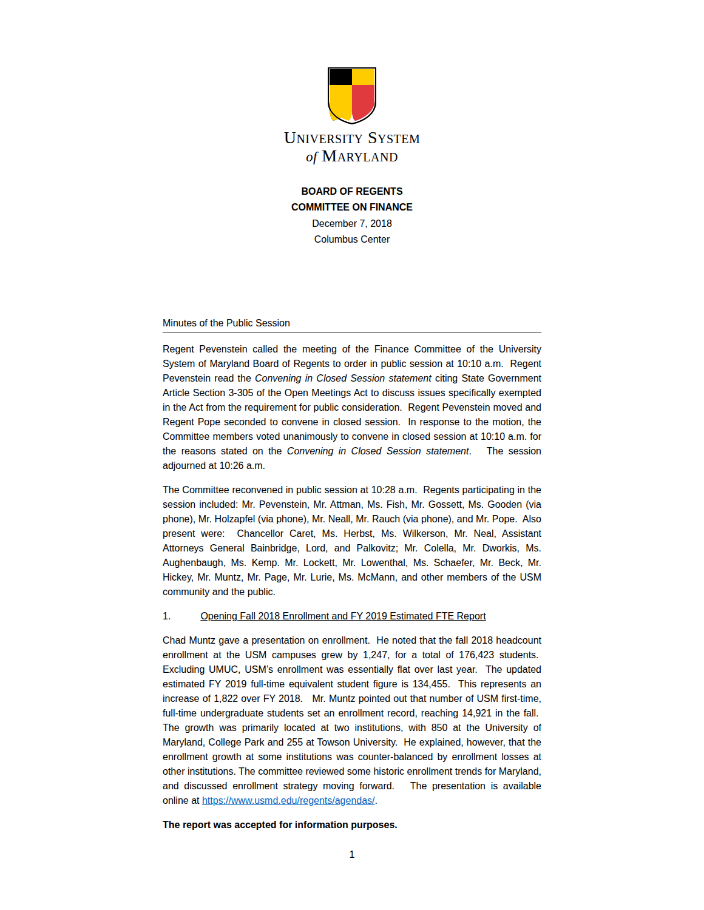University System
of Maryland
BOARD OF REGENTS
COMMITTEE ON FINANCE
December 7, 2018
Columbus Center
Minutes of the Public Session
Regent Pevenstein called the meeting of the Finance Committee of the University System of Maryland Board of Regents to order in public session at 10:10 a.m. Regent Pevenstein read the Convening in Closed Session statement citing State Government Article Section 3-305 of the Open Meetings Act to discuss issues specifically exempted in the Act from the requirement for public consideration. Regent Pevenstein moved and Regent Pope seconded to convene in closed session. In response to the motion, the Committee members voted unanimously to convene in closed session at 10:10 a.m. for the reasons stated on the Convening in Closed Session statement. The session adjourned at 10:26 a.m.
The Committee reconvened in public session at 10:28 a.m. Regents participating in the session included: Mr. Pevenstein, Mr. Attman, Ms. Fish, Mr. Gossett, Ms. Gooden (via phone), Mr. Holzapfel (via phone), Mr. Neall, Mr. Rauch (via phone), and Mr. Pope. Also present were: Chancellor Caret, Ms. Herbst, Ms. Wilkerson, Mr. Neal, Assistant Attorneys General Bainbridge, Lord, and Palkovitz; Mr. Colella, Mr. Dworkis, Ms. Aughenbaugh, Ms. Kemp. Mr. Lockett, Mr. Lowenthal, Ms. Schaefer, Mr. Beck, Mr. Hickey, Mr. Muntz, Mr. Page, Mr. Lurie, Ms. McMann, and other members of the USM community and the public.
1.
Opening Fall 2018 Enrollment and FY 2019 Estimated FTE Report
Chad Muntz gave a presentation on enrollment. He noted that the fall 2018 headcount enrollment at the USM campuses grew by 1,247, for a total of 176,423 students. Excluding UMUC, USM’s enrollment was essentially flat over last year. The updated estimated FY 2019 full-time equivalent student figure is 134,455. This represents an increase of 1,822 over FY 2018. Mr. Muntz pointed out that number of USM first-time, full-time undergraduate students set an enrollment record, reaching 14,921 in the fall. The growth was primarily located at two institutions, with 850 at the University of Maryland, College Park and 255 at Towson University. He explained, however, that the enrollment growth at some institutions was counter-balanced by enrollment losses at other institutions. The committee reviewed some historic enrollment trends for Maryland, and discussed enrollment strategy moving forward. The presentation is available online at https://www.usmd.edu/regents/agendas/.
The report was accepted for information purposes.
1